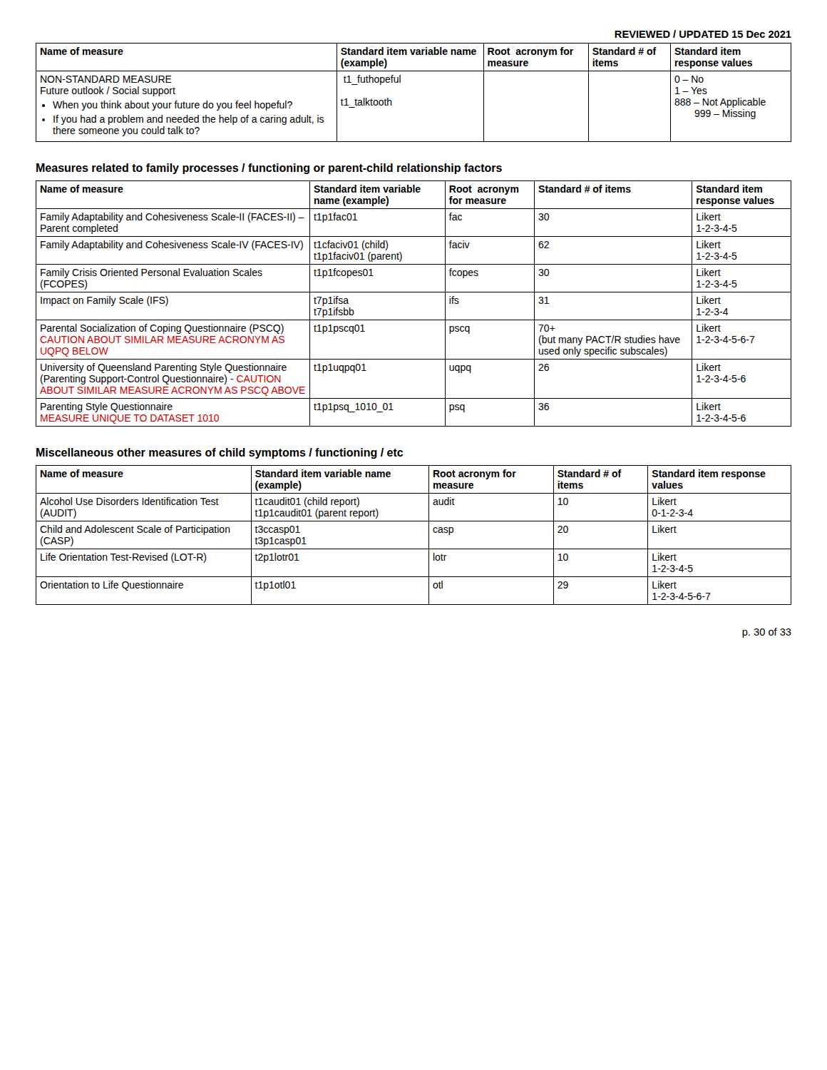REVIEWED / UPDATED 15 Dec 2021
| Name of measure | Standard item variable name (example) | Root acronym for measure | Standard # of items | Standard item response values |
| --- | --- | --- | --- | --- |
| NON-STANDARD MEASURE Future outlook / Social support When you think about your future do you feel hopeful? If you had a problem and needed the help of a caring adult, is there someone you could talk to? | t1_futhopeful t1_talktooth | | | 0 – No 1 – Yes 888 – Not Applicable 999 – Missing |
Measures related to family processes / functioning or parent-child relationship factors
| Name of measure | Standard item variable name (example) | Root acronym for measure | Standard # of items | Standard item response values |
| --- | --- | --- | --- | --- |
| Family Adaptability and Cohesiveness Scale-II (FACES-II) – Parent completed | t1p1fac01 | fac | 30 | Likert 1-2-3-4-5 |
| Family Adaptability and Cohesiveness Scale-IV (FACES-IV) | t1cfaciv01 (child) t1p1faciv01 (parent) | faciv | 62 | Likert 1-2-3-4-5 |
| Family Crisis Oriented Personal Evaluation Scales (FCOPES) | t1p1fcopes01 | fcopes | 30 | Likert 1-2-3-4-5 |
| Impact on Family Scale (IFS) | t7p1ifsa t7p1ifsbb | ifs | 31 | Likert 1-2-3-4 |
| Parental Socialization of Coping Questionnaire (PSCQ) CAUTION ABOUT SIMILAR MEASURE ACRONYM AS UQPQ BELOW | t1p1pscq01 | pscq | 70+ (but many PACT/R studies have used only specific subscales) | Likert 1-2-3-4-5-6-7 |
| University of Queensland Parenting Style Questionnaire (Parenting Support-Control Questionnaire) - CAUTION ABOUT SIMILAR MEASURE ACRONYM AS PSCQ ABOVE | t1p1uqpq01 | uqpq | 26 | Likert 1-2-3-4-5-6 |
| Parenting Style Questionnaire MEASURE UNIQUE TO DATASET 1010 | t1p1psq_1010_01 | psq | 36 | Likert 1-2-3-4-5-6 |
Miscellaneous other measures of child symptoms / functioning / etc
| Name of measure | Standard item variable name (example) | Root acronym for measure | Standard # of items | Standard item response values |
| --- | --- | --- | --- | --- |
| Alcohol Use Disorders Identification Test (AUDIT) | t1caudit01 (child report) t1p1caudit01 (parent report) | audit | 10 | Likert 0-1-2-3-4 |
| Child and Adolescent Scale of Participation (CASP) | t3ccasp01 t3p1casp01 | casp | 20 | Likert |
| Life Orientation Test-Revised (LOT-R) | t2p1lotr01 | lotr | 10 | Likert 1-2-3-4-5 |
| Orientation to Life Questionnaire | t1p1otl01 | otl | 29 | Likert 1-2-3-4-5-6-7 |
p. 30 of 33